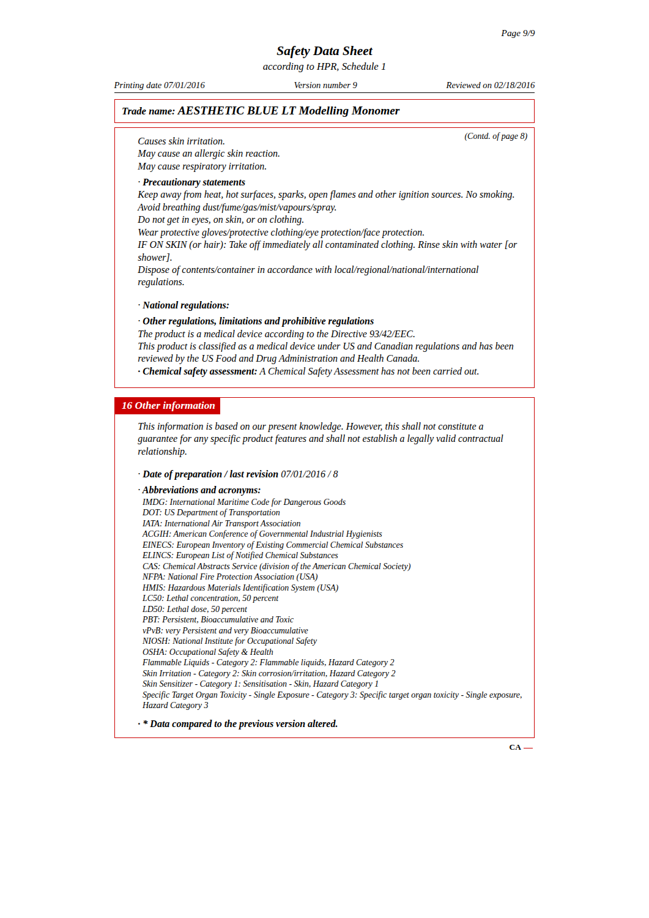Page 9/9
Safety Data Sheet
according to HPR, Schedule 1
Printing date 07/01/2016 Version number 9 Reviewed on 02/18/2016
Trade name: AESTHETIC BLUE LT Modelling Monomer
(Contd. of page 8)
Causes skin irritation.
May cause an allergic skin reaction.
May cause respiratory irritation.
· Precautionary statements
Keep away from heat, hot surfaces, sparks, open flames and other ignition sources. No smoking.
Avoid breathing dust/fume/gas/mist/vapours/spray.
Do not get in eyes, on skin, or on clothing.
Wear protective gloves/protective clothing/eye protection/face protection.
IF ON SKIN (or hair): Take off immediately all contaminated clothing. Rinse skin with water [or shower].
Dispose of contents/container in accordance with local/regional/national/international regulations.
· National regulations:
· Other regulations, limitations and prohibitive regulations
The product is a medical device according to the Directive 93/42/EEC.
This product is classified as a medical device under US and Canadian regulations and has been reviewed by the US Food and Drug Administration and Health Canada.
· Chemical safety assessment: A Chemical Safety Assessment has not been carried out.
16 Other information
This information is based on our present knowledge. However, this shall not constitute a guarantee for any specific product features and shall not establish a legally valid contractual relationship.
· Date of preparation / last revision 07/01/2016 / 8
· Abbreviations and acronyms:
IMDG: International Maritime Code for Dangerous Goods
DOT: US Department of Transportation
IATA: International Air Transport Association
ACGIH: American Conference of Governmental Industrial Hygienists
EINECS: European Inventory of Existing Commercial Chemical Substances
ELINCS: European List of Notified Chemical Substances
CAS: Chemical Abstracts Service (division of the American Chemical Society)
NFPA: National Fire Protection Association (USA)
HMIS: Hazardous Materials Identification System (USA)
LC50: Lethal concentration, 50 percent
LD50: Lethal dose, 50 percent
PBT: Persistent, Bioaccumulative and Toxic
vPvB: very Persistent and very Bioaccumulative
NIOSH: National Institute for Occupational Safety
OSHA: Occupational Safety & Health
Flammable Liquids - Category 2: Flammable liquids, Hazard Category 2
Skin Irritation - Category 2: Skin corrosion/irritation, Hazard Category 2
Skin Sensitizer - Category 1: Sensitisation - Skin, Hazard Category 1
Specific Target Organ Toxicity - Single Exposure - Category 3: Specific target organ toxicity - Single exposure, Hazard Category 3
· * Data compared to the previous version altered.
CA